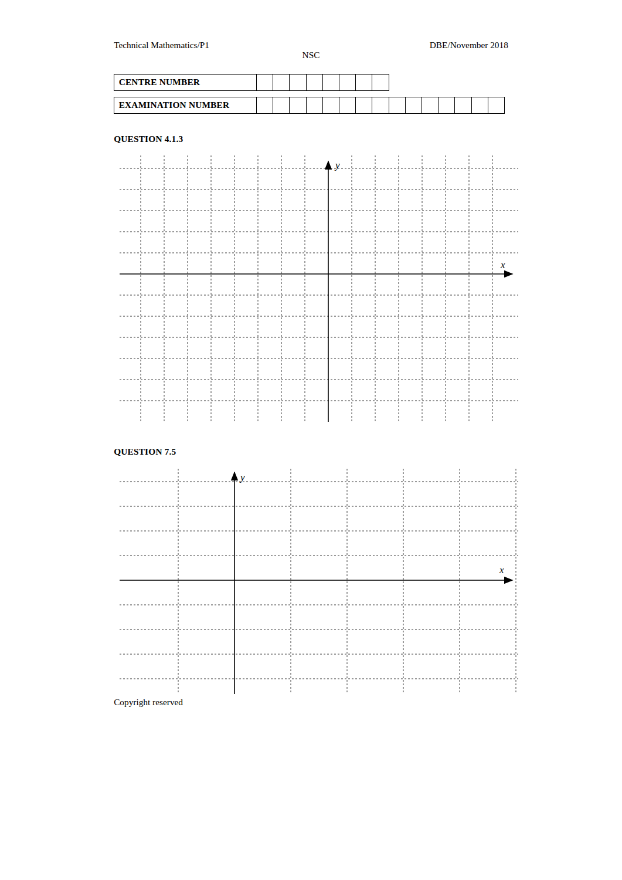Technical Mathematics/P1
DBE/November 2018
NSC
| CENTRE NUMBER | | | | | | | | | | | | | | | |
| EXAMINATION NUMBER | | | | | | | | | | | | | | | |
QUESTION 4.1.3
y x
QUESTION 7.5
y x
Copyright reserved